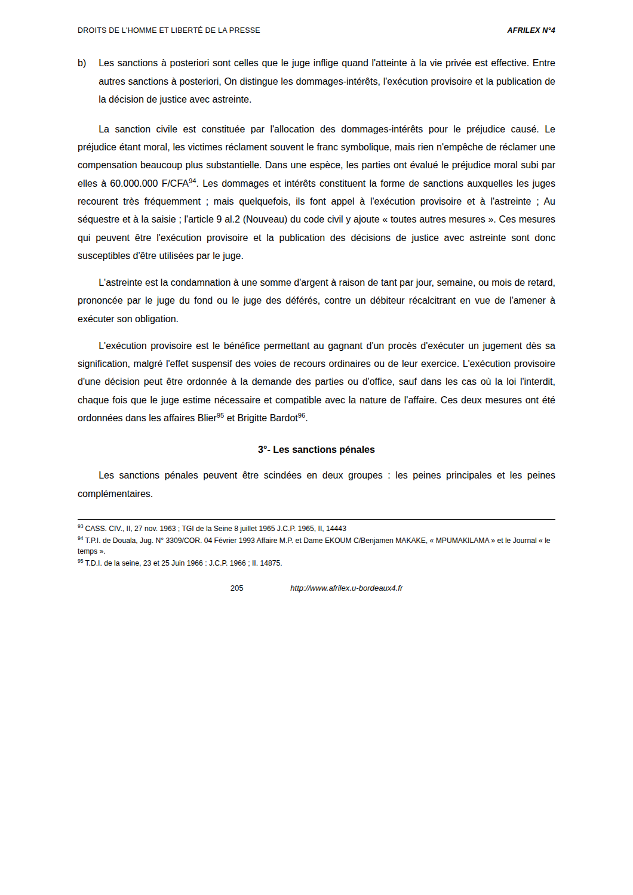Droits de l'homme et liberté de la presse
Afrilex n°4
b) Les sanctions à posteriori sont celles que le juge inflige quand l'atteinte à la vie privée est effective. Entre autres sanctions à posteriori, On distingue les dommages-intérêts, l'exécution provisoire et la publication de la décision de justice avec astreinte.
La sanction civile est constituée par l'allocation des dommages-intérêts pour le préjudice causé. Le préjudice étant moral, les victimes réclament souvent le franc symbolique, mais rien n'empêche de réclamer une compensation beaucoup plus substantielle. Dans une espèce, les parties ont évalué le préjudice moral subi par elles à 60.000.000 F/CFA94. Les dommages et intérêts constituent la forme de sanctions auxquelles les juges recourent très fréquemment ; mais quelquefois, ils font appel à l'exécution provisoire et à l'astreinte ; Au séquestre et à la saisie ; l'article 9 al.2 (Nouveau) du code civil y ajoute « toutes autres mesures ». Ces mesures qui peuvent être l'exécution provisoire et la publication des décisions de justice avec astreinte sont donc susceptibles d'être utilisées par le juge.
L'astreinte est la condamnation à une somme d'argent à raison de tant par jour, semaine, ou mois de retard, prononcée par le juge du fond ou le juge des déférés, contre un débiteur récalcitrant en vue de l'amener à exécuter son obligation.
L'exécution provisoire est le bénéfice permettant au gagnant d'un procès d'exécuter un jugement dès sa signification, malgré l'effet suspensif des voies de recours ordinaires ou de leur exercice. L'exécution provisoire d'une décision peut être ordonnée à la demande des parties ou d'office, sauf dans les cas où la loi l'interdit, chaque fois que le juge estime nécessaire et compatible avec la nature de l'affaire. Ces deux mesures ont été ordonnées dans les affaires Blier95 et Brigitte Bardot96.
3°- Les sanctions pénales
Les sanctions pénales peuvent être scindées en deux groupes : les peines principales et les peines complémentaires.
93CASS. CIV., II, 27 nov. 1963 ; TGI de la Seine 8 juillet 1965 J.C.P. 1965, II, 14443
94T.P.I. de Douala, Jug. N° 3309/COR. 04 Février 1993 Affaire M.P. et Dame EKOUM C/Benjamen MAKAKE, « MPUMAKILAMA » et le Journal « le temps ».
95T.D.I. de la seine, 23 et 25 Juin 1966 : J.C.P. 1966 ; II. 14875.
205
http://www.afrilex.u-bordeaux4.fr